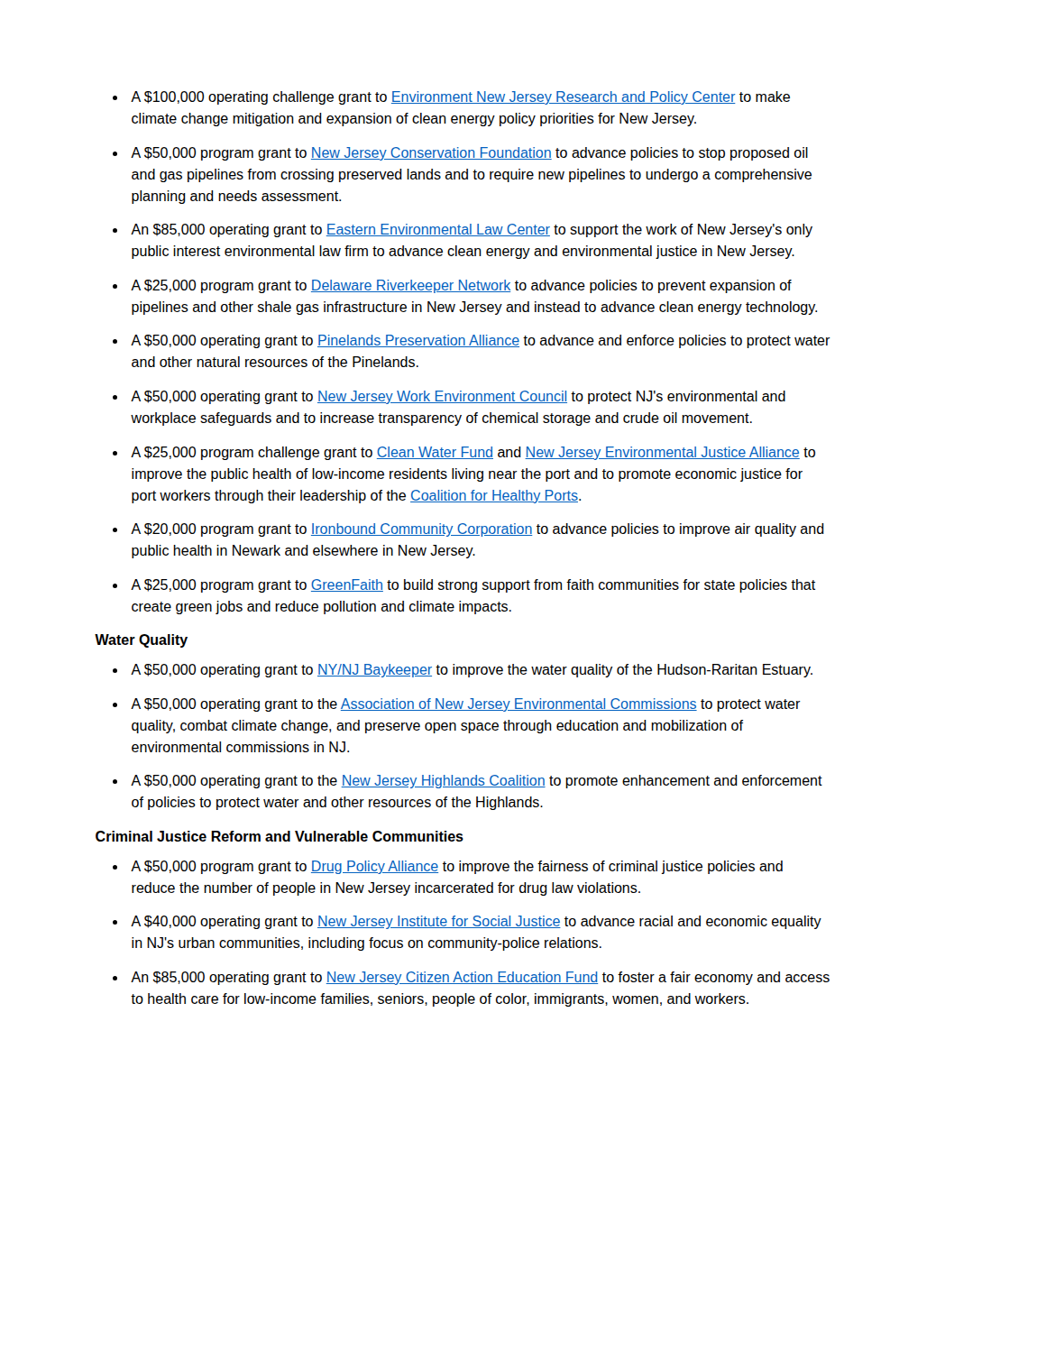A $100,000 operating challenge grant to Environment New Jersey Research and Policy Center to make climate change mitigation and expansion of clean energy policy priorities for New Jersey.
A $50,000 program grant to New Jersey Conservation Foundation to advance policies to stop proposed oil and gas pipelines from crossing preserved lands and to require new pipelines to undergo a comprehensive planning and needs assessment.
An $85,000 operating grant to Eastern Environmental Law Center to support the work of New Jersey's only public interest environmental law firm to advance clean energy and environmental justice in New Jersey.
A $25,000 program grant to Delaware Riverkeeper Network to advance policies to prevent expansion of pipelines and other shale gas infrastructure in New Jersey and instead to advance clean energy technology.
A $50,000 operating grant to Pinelands Preservation Alliance to advance and enforce policies to protect water and other natural resources of the Pinelands.
A $50,000 operating grant to New Jersey Work Environment Council to protect NJ's environmental and workplace safeguards and to increase transparency of chemical storage and crude oil movement.
A $25,000 program challenge grant to Clean Water Fund and New Jersey Environmental Justice Alliance to improve the public health of low-income residents living near the port and to promote economic justice for port workers through their leadership of the Coalition for Healthy Ports.
A $20,000 program grant to Ironbound Community Corporation to advance policies to improve air quality and public health in Newark and elsewhere in New Jersey.
A $25,000 program grant to GreenFaith to build strong support from faith communities for state policies that create green jobs and reduce pollution and climate impacts.
Water Quality
A $50,000 operating grant to NY/NJ Baykeeper to improve the water quality of the Hudson-Raritan Estuary.
A $50,000 operating grant to the Association of New Jersey Environmental Commissions to protect water quality, combat climate change, and preserve open space through education and mobilization of environmental commissions in NJ.
A $50,000 operating grant to the New Jersey Highlands Coalition to promote enhancement and enforcement of policies to protect water and other resources of the Highlands.
Criminal Justice Reform and Vulnerable Communities
A $50,000 program grant to Drug Policy Alliance to improve the fairness of criminal justice policies and reduce the number of people in New Jersey incarcerated for drug law violations.
A $40,000 operating grant to New Jersey Institute for Social Justice to advance racial and economic equality in NJ's urban communities, including focus on community-police relations.
An $85,000 operating grant to New Jersey Citizen Action Education Fund to foster a fair economy and access to health care for low-income families, seniors, people of color, immigrants, women, and workers.